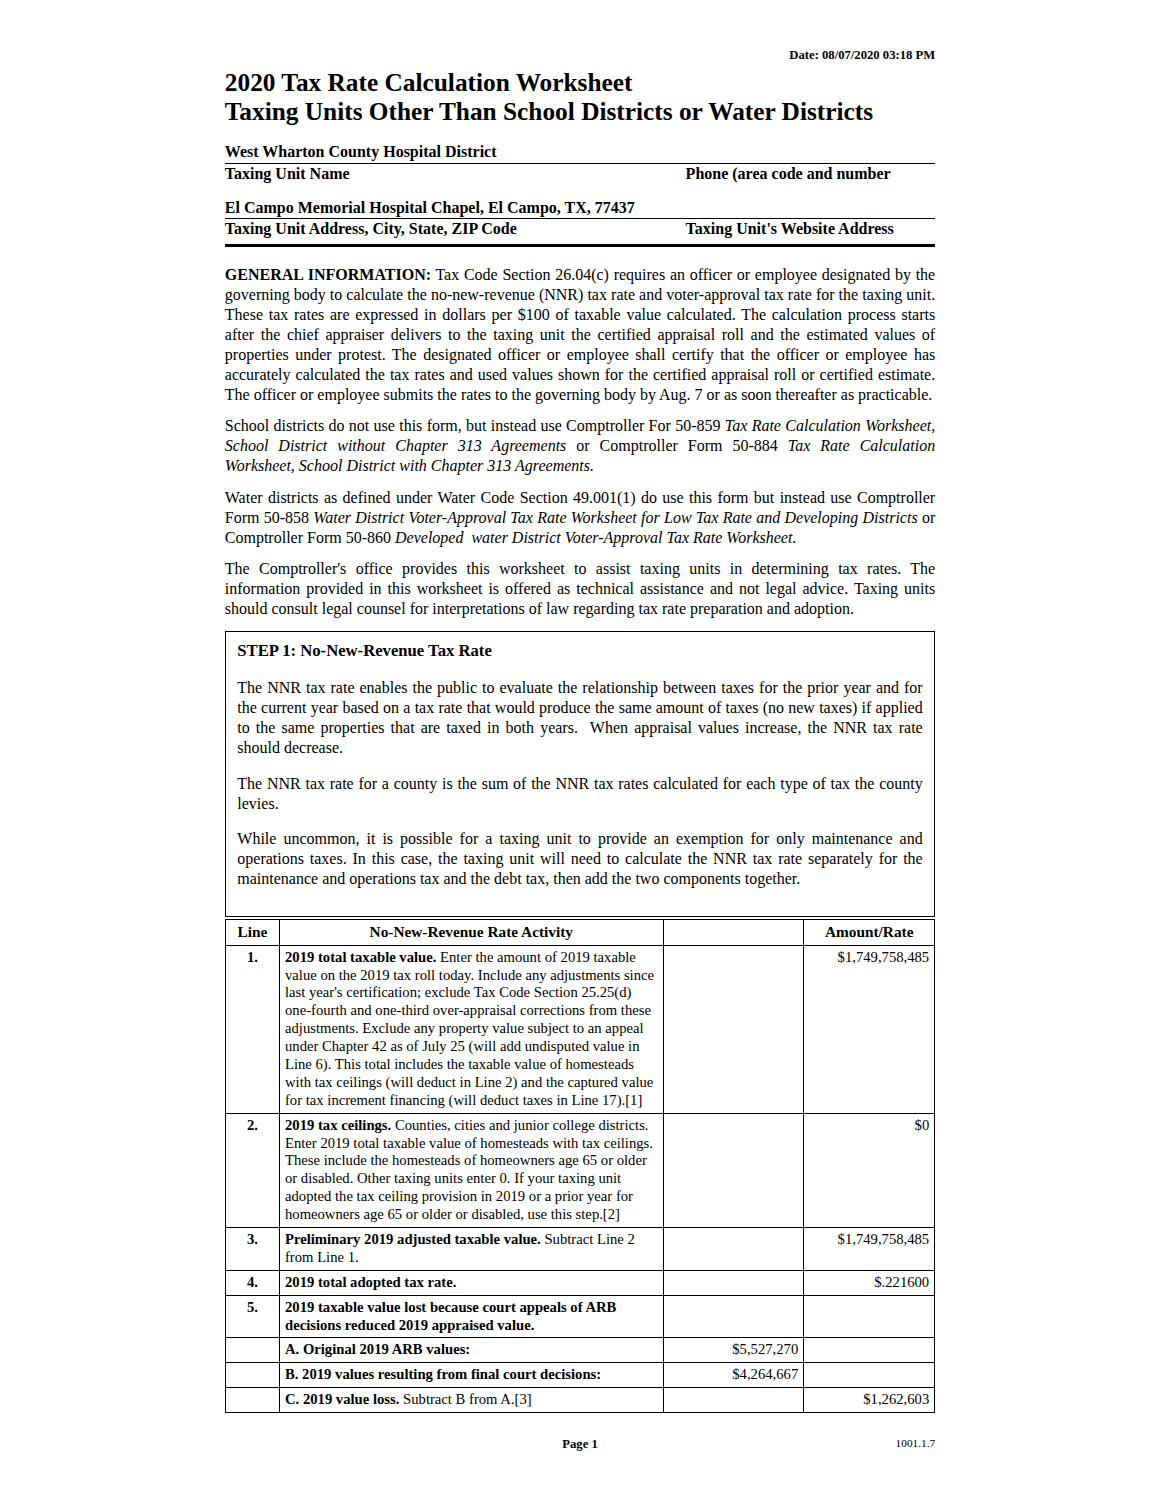Date: 08/07/2020 03:18 PM
2020 Tax Rate Calculation Worksheet Taxing Units Other Than School Districts or Water Districts
West Wharton County Hospital District
Taxing Unit Name
Phone (area code and number
El Campo Memorial Hospital Chapel, El Campo, TX, 77437
Taxing Unit Address, City, State, ZIP Code
Taxing Unit's Website Address
GENERAL INFORMATION: Tax Code Section 26.04(c) requires an officer or employee designated by the governing body to calculate the no-new-revenue (NNR) tax rate and voter-approval tax rate for the taxing unit. These tax rates are expressed in dollars per $100 of taxable value calculated. The calculation process starts after the chief appraiser delivers to the taxing unit the certified appraisal roll and the estimated values of properties under protest. The designated officer or employee shall certify that the officer or employee has accurately calculated the tax rates and used values shown for the certified appraisal roll or certified estimate. The officer or employee submits the rates to the governing body by Aug. 7 or as soon thereafter as practicable.
School districts do not use this form, but instead use Comptroller For 50-859 Tax Rate Calculation Worksheet, School District without Chapter 313 Agreements or Comptroller Form 50-884 Tax Rate Calculation Worksheet, School District with Chapter 313 Agreements.
Water districts as defined under Water Code Section 49.001(1) do use this form but instead use Comptroller Form 50-858 Water District Voter-Approval Tax Rate Worksheet for Low Tax Rate and Developing Districts or Comptroller Form 50-860 Developed water District Voter-Approval Tax Rate Worksheet.
The Comptroller's office provides this worksheet to assist taxing units in determining tax rates. The information provided in this worksheet is offered as technical assistance and not legal advice. Taxing units should consult legal counsel for interpretations of law regarding tax rate preparation and adoption.
STEP 1: No-New-Revenue Tax Rate
The NNR tax rate enables the public to evaluate the relationship between taxes for the prior year and for the current year based on a tax rate that would produce the same amount of taxes (no new taxes) if applied to the same properties that are taxed in both years. When appraisal values increase, the NNR tax rate should decrease.
The NNR tax rate for a county is the sum of the NNR tax rates calculated for each type of tax the county levies.
While uncommon, it is possible for a taxing unit to provide an exemption for only maintenance and operations taxes. In this case, the taxing unit will need to calculate the NNR tax rate separately for the maintenance and operations tax and the debt tax, then add the two components together.
| Line | No-New-Revenue Rate Activity | | Amount/Rate |
| --- | --- | --- | --- |
| 1. | 2019 total taxable value. Enter the amount of 2019 taxable value on the 2019 tax roll today. Include any adjustments since last year's certification; exclude Tax Code Section 25.25(d) one-fourth and one-third over-appraisal corrections from these adjustments. Exclude any property value subject to an appeal under Chapter 42 as of July 25 (will add undisputed value in Line 6). This total includes the taxable value of homesteads with tax ceilings (will deduct in Line 2) and the captured value for tax increment financing (will deduct taxes in Line 17).[1] | | $1,749,758,485 |
| 2. | 2019 tax ceilings. Counties, cities and junior college districts. Enter 2019 total taxable value of homesteads with tax ceilings. These include the homesteads of homeowners age 65 or older or disabled. Other taxing units enter 0. If your taxing unit adopted the tax ceiling provision in 2019 or a prior year for homeowners age 65 or older or disabled, use this step.[2] | | $0 |
| 3. | Preliminary 2019 adjusted taxable value. Subtract Line 2 from Line 1. | | $1,749,758,485 |
| 4. | 2019 total adopted tax rate. | | $.221600 |
| 5. | 2019 taxable value lost because court appeals of ARB decisions reduced 2019 appraised value. | | |
| | A. Original 2019 ARB values: | $5,527,270 | |
| | B. 2019 values resulting from final court decisions: | $4,264,667 | |
| | C. 2019 value loss. Subtract B from A.[3] | | $1,262,603 |
Page 1
1001.1.7